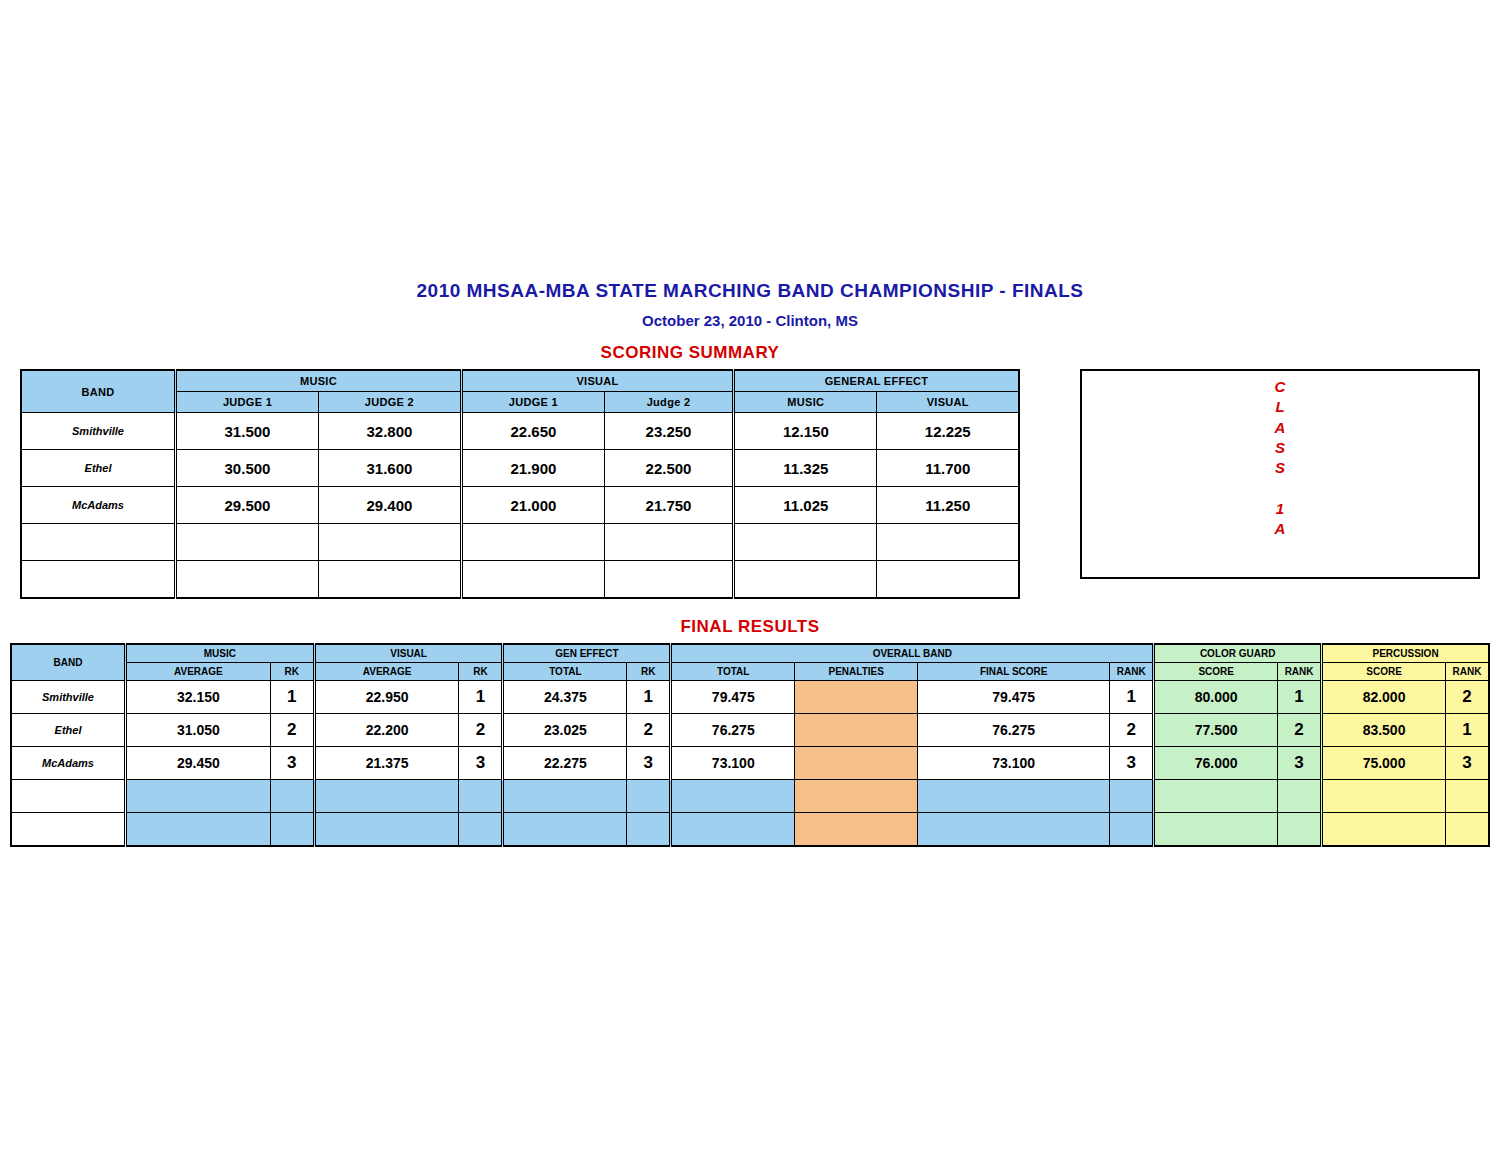2010 MHSAA-MBA STATE MARCHING BAND CHAMPIONSHIP - FINALS
October 23, 2010 - Clinton, MS
SCORING SUMMARY
| BAND | MUSIC | VISUAL | GENERAL EFFECT |
| --- | --- | --- | --- |
| JUDGE 1 | JUDGE 2 | JUDGE 1 | Judge 2 | MUSIC | VISUAL |
| Smithville | 31.500 | 32.800 | 22.650 | 23.250 | 12.150 | 12.225 |
| Ethel | 30.500 | 31.600 | 21.900 | 22.500 | 11.325 | 11.700 |
| McAdams | 29.500 | 29.400 | 21.000 | 21.750 | 11.025 | 11.250 |
C
L
A
S
S
1
A
FINAL RESULTS
| BAND | MUSIC | VISUAL | GEN EFFECT | OVERALL BAND | COLOR GUARD | PERCUSSION |
| --- | --- | --- | --- | --- | --- | --- |
| AVERAGE | RK | AVERAGE | RK | TOTAL | RK | TOTAL | PENALTIES | FINAL SCORE | RANK | SCORE | RANK | SCORE | RANK |
| Smithville | 32.150 | 1 | 22.950 | 1 | 24.375 | 1 | 79.475 | | 79.475 | 1 | 80.000 | 1 | 82.000 | 2 |
| Ethel | 31.050 | 2 | 22.200 | 2 | 23.025 | 2 | 76.275 | | 76.275 | 2 | 77.500 | 2 | 83.500 | 1 |
| McAdams | 29.450 | 3 | 21.375 | 3 | 22.275 | 3 | 73.100 | | 73.100 | 3 | 76.000 | 3 | 75.000 | 3 |